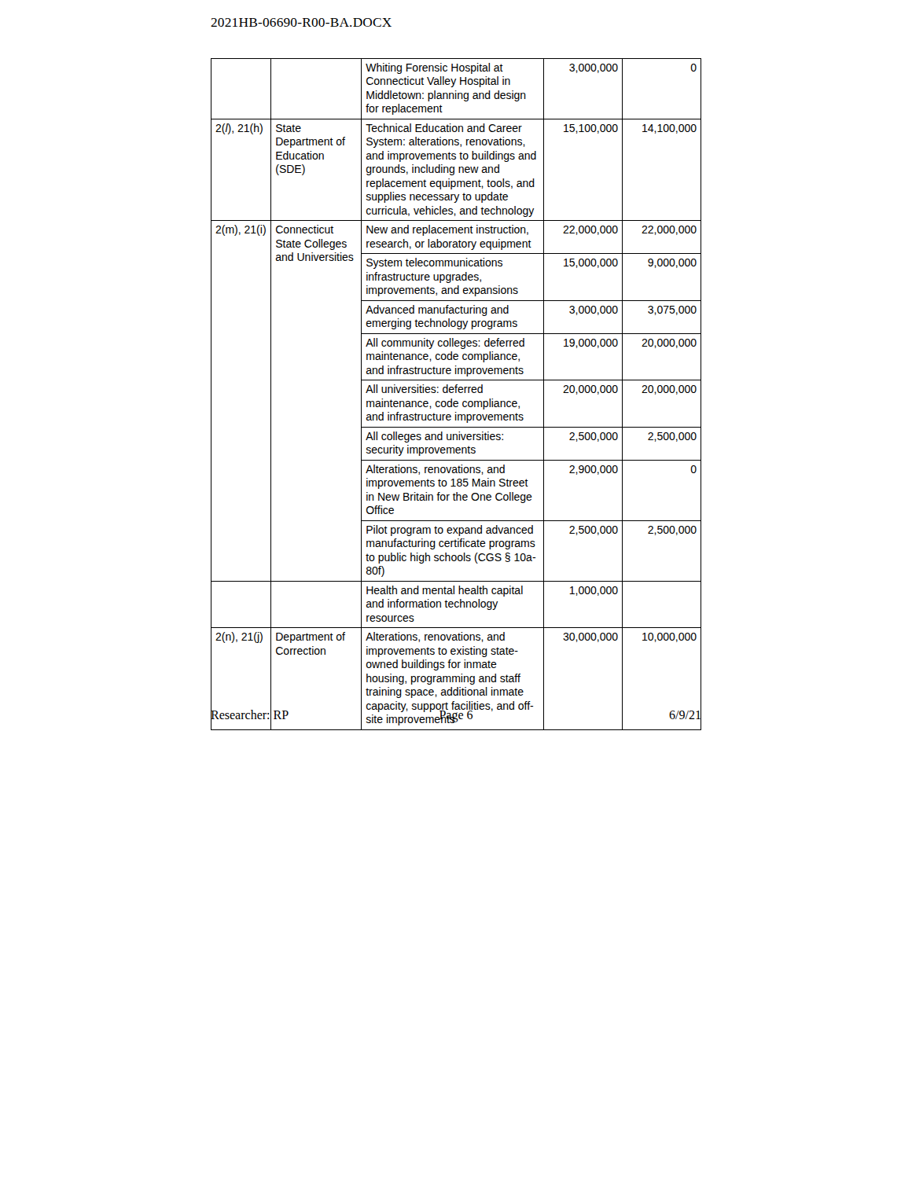2021HB-06690-R00-BA.DOCX
| | | Whiting Forensic Hospital at Connecticut Valley Hospital in Middletown: planning and design for replacement | 3,000,000 | 0 |
| 2( l ), 21(h) | State Department of Education (SDE) | Technical Education and Career System: alterations, renovations, and improvements to buildings and grounds, including new and replacement equipment, tools, and supplies necessary to update curricula, vehicles, and technology | 15,100,000 | 14,100,000 |
| 2(m), 21(i) | Connecticut State Colleges and Universities | New and replacement instruction, research, or laboratory equipment | 22,000,000 | 22,000,000 |
| System telecommunications infrastructure upgrades, improvements, and expansions | 15,000,000 | 9,000,000 |
| Advanced manufacturing and emerging technology programs | 3,000,000 | 3,075,000 |
| All community colleges: deferred maintenance, code compliance, and infrastructure improvements | 19,000,000 | 20,000,000 |
| All universities: deferred maintenance, code compliance, and infrastructure improvements | 20,000,000 | 20,000,000 |
| All colleges and universities: security improvements | 2,500,000 | 2,500,000 |
| Alterations, renovations, and improvements to 185 Main Street in New Britain for the One College Office | 2,900,000 | 0 |
| Pilot program to expand advanced manufacturing certificate programs to public high schools (CGS § 10a-80f) | 2,500,000 | 2,500,000 |
| | | Health and mental health capital and information technology resources | 1,000,000 | |
| 2(n), 21(j) | Department of Correction | Alterations, renovations, and improvements to existing state-owned buildings for inmate housing, programming and staff training space, additional inmate capacity, support facilities, and off-site improvements | 30,000,000 | 10,000,000 |
Researcher: RP
Page 6
6/9/21